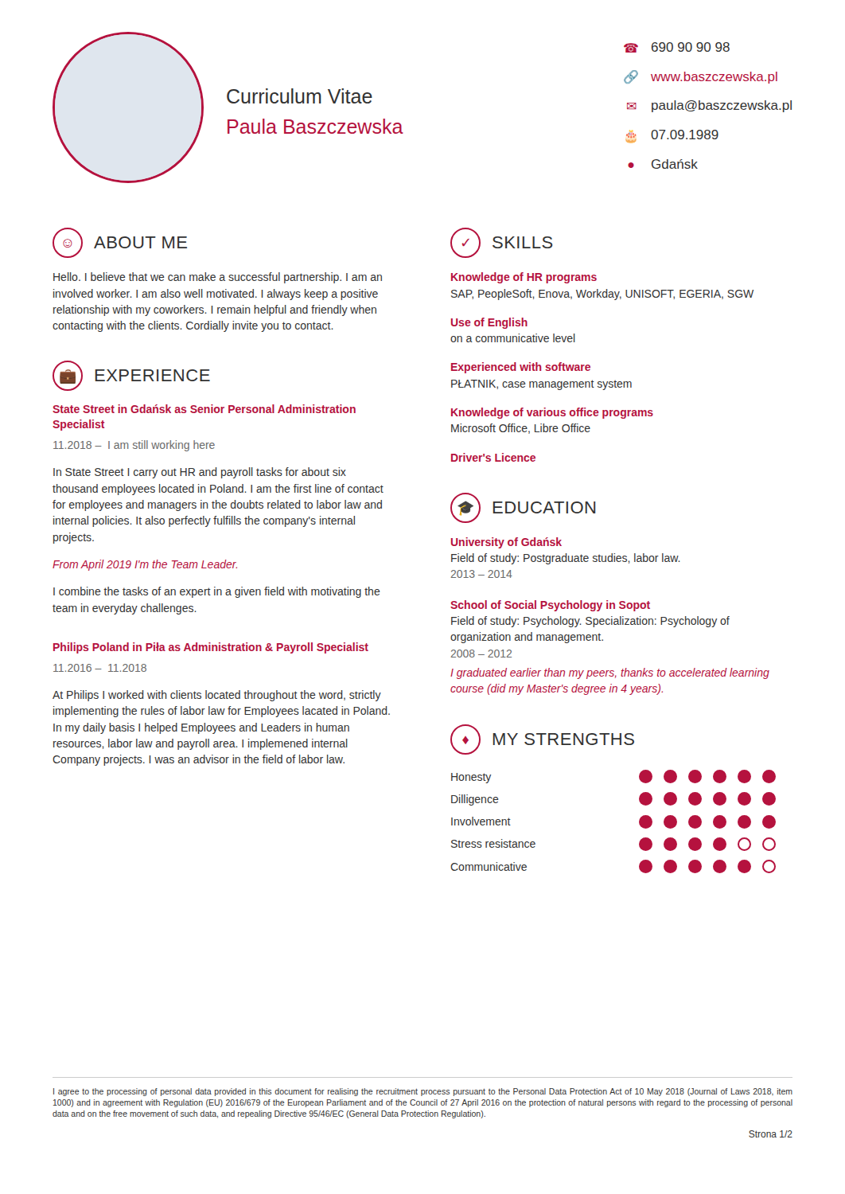Curriculum Vitae
Paula Baszczewska
☎690 90 90 98
🔗www.baszczewska.pl
✉paula@baszczewska.pl
🎂07.09.1989
●Gdańsk
☺
About me
Hello. I believe that we can make a successful partnership. I am an involved worker. I am also well motivated. I always keep a positive relationship with my coworkers. I remain helpful and friendly when contacting with the clients. Cordially invite you to contact.
💼
Experience
State Street in Gdańsk as Senior Personal Administration Specialist
11.2018 – I am still working here
In State Street I carry out HR and payroll tasks for about six thousand employees located in Poland. I am the first line of contact for employees and managers in the doubts related to labor law and internal policies. It also perfectly fulfills the company's internal projects.
From April 2019 I'm the Team Leader.
I combine the tasks of an expert in a given field with motivating the team in everyday challenges.
Philips Poland in Piła as Administration & Payroll Specialist
11.2016 – 11.2018
At Philips I worked with clients located throughout the word, strictly implementing the rules of labor law for Employees lacated in Poland. In my daily basis I helped Employees and Leaders in human resources, labor law and payroll area. I implemened internal Company projects. I was an advisor in the field of labor law.
✓
Skills
Knowledge of HR programs
SAP, PeopleSoft, Enova, Workday, UNISOFT, EGERIA, SGW
Use of English
on a communicative level
Experienced with software
PŁATNIK, case management system
Knowledge of various office programs
Microsoft Office, Libre Office
Driver's Licence
🎓
Education
University of Gdańsk
Field of study: Postgraduate studies, labor law.
2013 – 2014
School of Social Psychology in Sopot
Field of study: Psychology. Specialization: Psychology of organization and management.
2008 – 2012
I graduated earlier than my peers, thanks to accelerated learning course (did my Master's degree in 4 years).
♦
My strengths
| Honesty | |
| Dilligence | |
| Involvement | |
| Stress resistance | |
| Communicative | |
I agree to the processing of personal data provided in this document for realising the recruitment process pursuant to the Personal Data Protection Act of 10 May 2018 (Journal of Laws 2018, item 1000) and in agreement with Regulation (EU) 2016/679 of the European Parliament and of the Council of 27 April 2016 on the protection of natural persons with regard to the processing of personal data and on the free movement of such data, and repealing Directive 95/46/EC (General Data Protection Regulation).
Strona 1/2